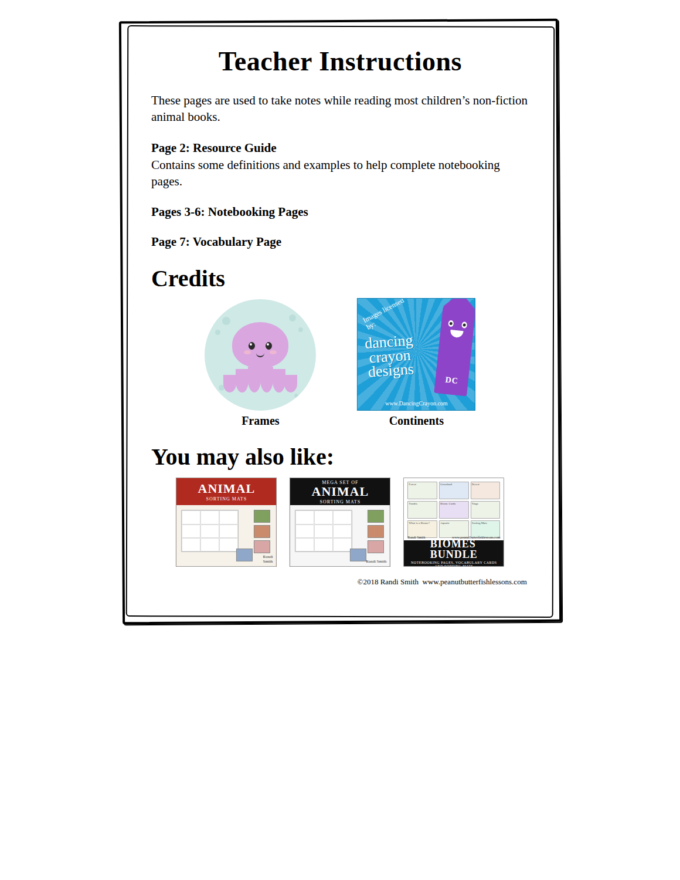Teacher Instructions
These pages are used to take notes while reading most children’s non-fiction animal books.
Page 2: Resource Guide
Contains some definitions and examples to help complete notebooking pages.
Pages 3-6: Notebooking Pages
Page 7: Vocabulary Page
Credits
Frames
Images licensed by:
dancing
crayon
designs
DC
www.DancingCrayon.com
Continents
You may also like:
ANIMAL
SORTING MATS
Randi
Smith
MEGA SET OF
ANIMAL
SORTING MATS
Randi Smith
Forest
Grassland
Desert
Tundra
Biome Cards
Taiga
What is a Biome?
Aquatic
Sorting Mats
Randi Smith
www.peanutbutterfishlessons.com
BIOMES
BUNDLE
NOTEBOOKING PAGES, VOCABULARY CARDS AND SORTING MATS
©2018 Randi Smith www.peanutbutterfishlessons.com